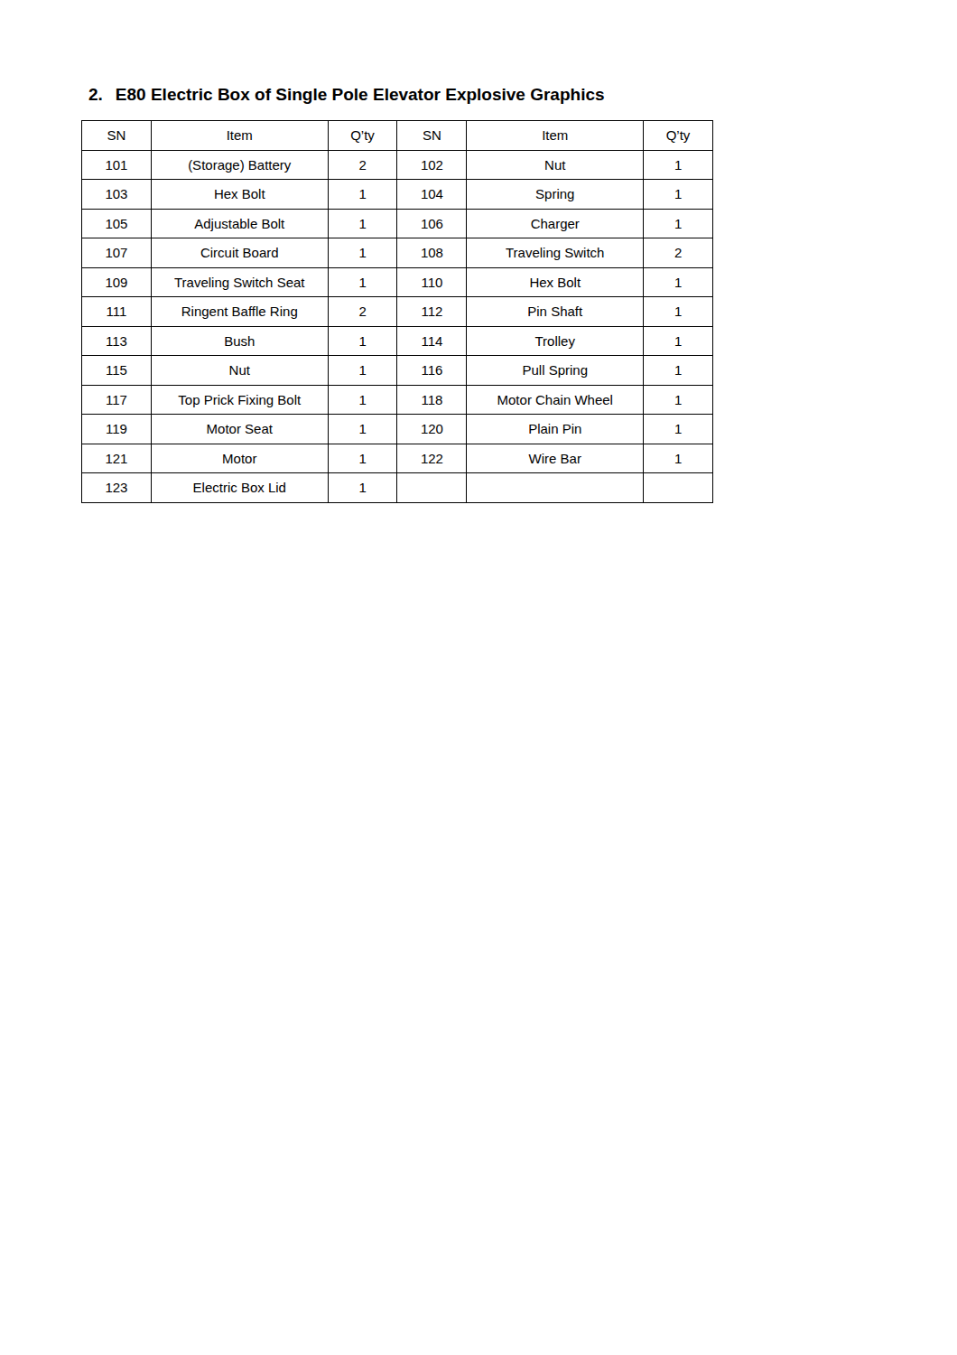2. E80 Electric Box of Single Pole Elevator Explosive Graphics
| SN | Item | Q’ty | SN | Item | Q’ty |
| --- | --- | --- | --- | --- | --- |
| 101 | (Storage) Battery | 2 | 102 | Nut | 1 |
| 103 | Hex Bolt | 1 | 104 | Spring | 1 |
| 105 | Adjustable Bolt | 1 | 106 | Charger | 1 |
| 107 | Circuit Board | 1 | 108 | Traveling Switch | 2 |
| 109 | Traveling Switch Seat | 1 | 110 | Hex Bolt | 1 |
| 111 | Ringent Baffle Ring | 2 | 112 | Pin Shaft | 1 |
| 113 | Bush | 1 | 114 | Trolley | 1 |
| 115 | Nut | 1 | 116 | Pull Spring | 1 |
| 117 | Top Prick Fixing Bolt | 1 | 118 | Motor Chain Wheel | 1 |
| 119 | Motor Seat | 1 | 120 | Plain Pin | 1 |
| 121 | Motor | 1 | 122 | Wire Bar | 1 |
| 123 | Electric Box Lid | 1 | | | |